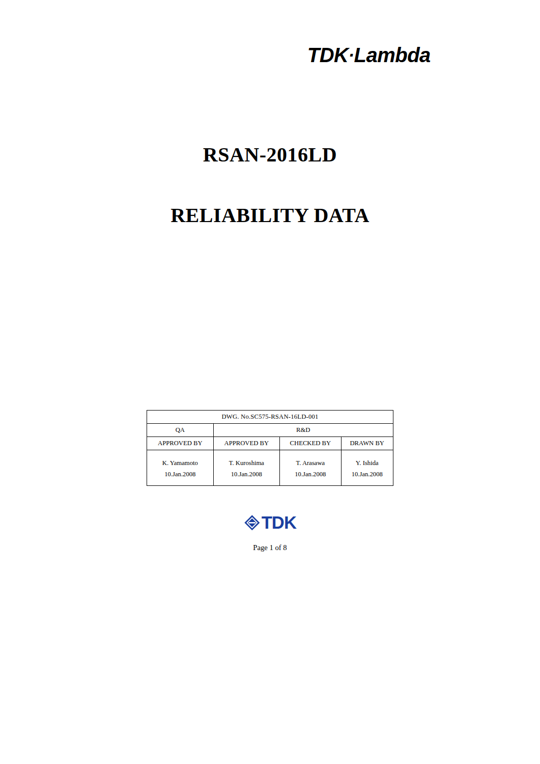TDK·Lambda
RSAN-2016LD
RELIABILITY DATA
| DWG. No.SC575-RSAN-16LD-001 |
| QA | R&D |
| APPROVED BY | APPROVED BY | CHECKED BY | DRAWN BY |
| K. Yamamoto 10.Jan.2008 | T. Kuroshima 10.Jan.2008 | T. Arasawa 10.Jan.2008 | Y. Ishida 10.Jan.2008 |
TDK
Page 1 of 8